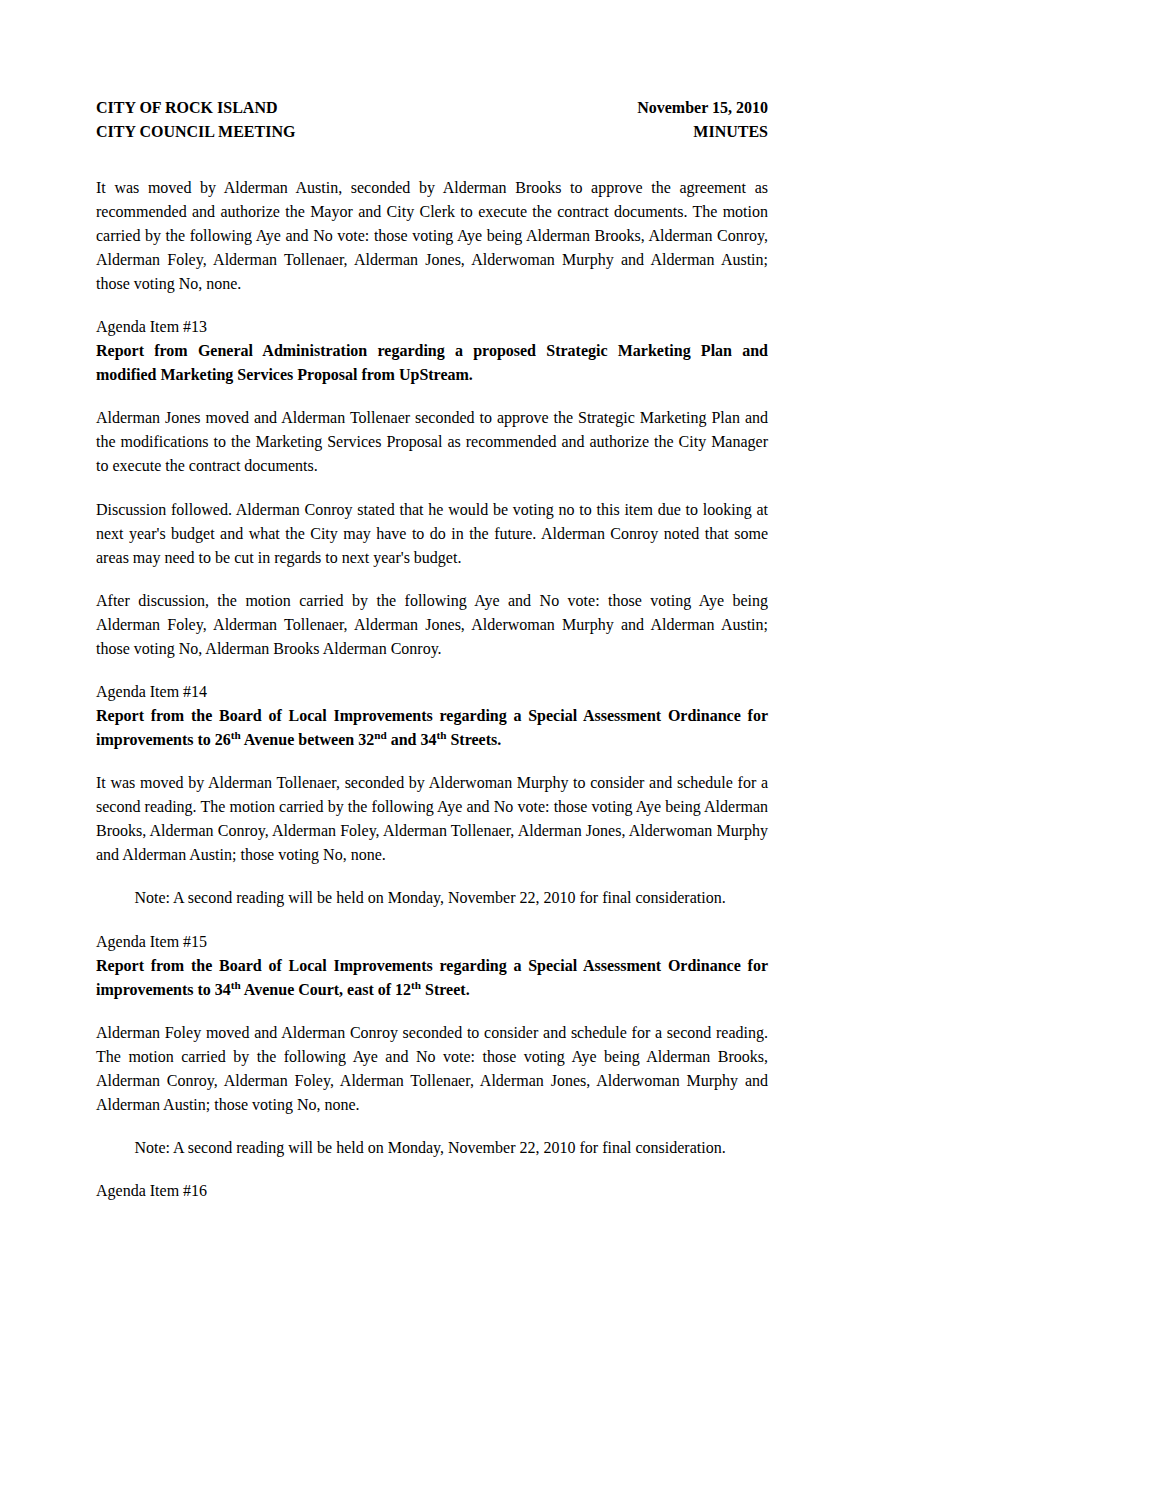CITY OF ROCK ISLAND
CITY COUNCIL MEETING
November 15, 2010
MINUTES
It was moved by Alderman Austin, seconded by Alderman Brooks to approve the agreement as recommended and authorize the Mayor and City Clerk to execute the contract documents. The motion carried by the following Aye and No vote: those voting Aye being Alderman Brooks, Alderman Conroy, Alderman Foley, Alderman Tollenaer, Alderman Jones, Alderwoman Murphy and Alderman Austin; those voting No, none.
Agenda Item #13
Report from General Administration regarding a proposed Strategic Marketing Plan and modified Marketing Services Proposal from UpStream.
Alderman Jones moved and Alderman Tollenaer seconded to approve the Strategic Marketing Plan and the modifications to the Marketing Services Proposal as recommended and authorize the City Manager to execute the contract documents.
Discussion followed. Alderman Conroy stated that he would be voting no to this item due to looking at next year's budget and what the City may have to do in the future. Alderman Conroy noted that some areas may need to be cut in regards to next year's budget.
After discussion, the motion carried by the following Aye and No vote: those voting Aye being Alderman Foley, Alderman Tollenaer, Alderman Jones, Alderwoman Murphy and Alderman Austin; those voting No, Alderman Brooks Alderman Conroy.
Agenda Item #14
Report from the Board of Local Improvements regarding a Special Assessment Ordinance for improvements to 26th Avenue between 32nd and 34th Streets.
It was moved by Alderman Tollenaer, seconded by Alderwoman Murphy to consider and schedule for a second reading. The motion carried by the following Aye and No vote: those voting Aye being Alderman Brooks, Alderman Conroy, Alderman Foley, Alderman Tollenaer, Alderman Jones, Alderwoman Murphy and Alderman Austin; those voting No, none.
Note: A second reading will be held on Monday, November 22, 2010 for final consideration.
Agenda Item #15
Report from the Board of Local Improvements regarding a Special Assessment Ordinance for improvements to 34th Avenue Court, east of 12th Street.
Alderman Foley moved and Alderman Conroy seconded to consider and schedule for a second reading. The motion carried by the following Aye and No vote: those voting Aye being Alderman Brooks, Alderman Conroy, Alderman Foley, Alderman Tollenaer, Alderman Jones, Alderwoman Murphy and Alderman Austin; those voting No, none.
Note: A second reading will be held on Monday, November 22, 2010 for final consideration.
Agenda Item #16